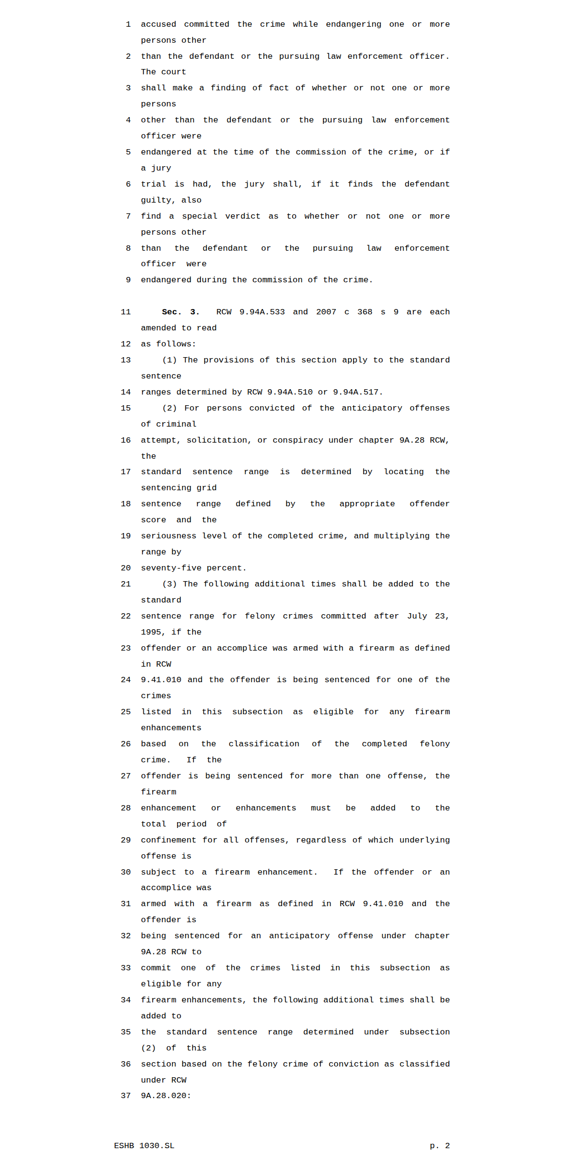accused committed the crime while endangering one or more persons other
than the defendant or the pursuing law enforcement officer. The court
shall make a finding of fact of whether or not one or more persons
other than the defendant or the pursuing law enforcement officer were
endangered at the time of the commission of the crime, or if a jury
trial is had, the jury shall, if it finds the defendant guilty, also
find a special verdict as to whether or not one or more persons other
than the defendant or the pursuing law enforcement officer were
endangered during the commission of the crime.
Sec. 3. RCW 9.94A.533 and 2007 c 368 s 9 are each amended to read
as follows:
(1) The provisions of this section apply to the standard sentence
ranges determined by RCW 9.94A.510 or 9.94A.517.
(2) For persons convicted of the anticipatory offenses of criminal
attempt, solicitation, or conspiracy under chapter 9A.28 RCW, the
standard sentence range is determined by locating the sentencing grid
sentence range defined by the appropriate offender score and the
seriousness level of the completed crime, and multiplying the range by
seventy-five percent.
(3) The following additional times shall be added to the standard
sentence range for felony crimes committed after July 23, 1995, if the
offender or an accomplice was armed with a firearm as defined in RCW
9.41.010 and the offender is being sentenced for one of the crimes
listed in this subsection as eligible for any firearm enhancements
based on the classification of the completed felony crime. If the
offender is being sentenced for more than one offense, the firearm
enhancement or enhancements must be added to the total period of
confinement for all offenses, regardless of which underlying offense is
subject to a firearm enhancement. If the offender or an accomplice was
armed with a firearm as defined in RCW 9.41.010 and the offender is
being sentenced for an anticipatory offense under chapter 9A.28 RCW to
commit one of the crimes listed in this subsection as eligible for any
firearm enhancements, the following additional times shall be added to
the standard sentence range determined under subsection (2) of this
section based on the felony crime of conviction as classified under RCW
9A.28.020:
ESHB 1030.SL p. 2